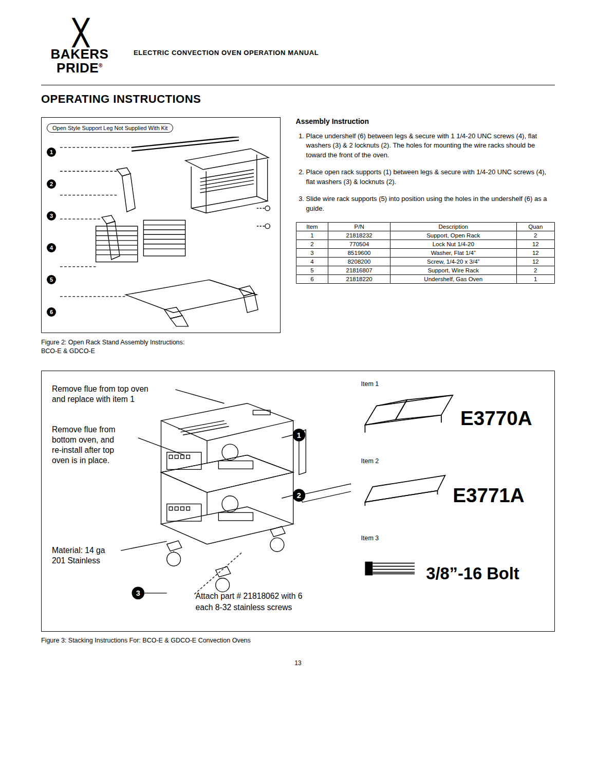╳
BAKERS
PRIDE®
ELECTRIC CONVECTION OVEN OPERATION MANUAL
OPERATING INSTRUCTIONS
Open Style Support Leg Not Supplied With Kit
1
2
3
4
5
6
Figure 2: Open Rack Stand Assembly Instructions:
BCO-E & GDCO-E
Assembly Instruction
Place undershelf (6) between legs & secure with 1 1/4-20 UNC screws (4), flat washers (3) & 2 locknuts (2). The holes for mounting the wire racks should be toward the front of the oven.
Place open rack supports (1) between legs & secure with 1/4-20 UNC screws (4), flat washers (3) & locknuts (2).
Slide wire rack supports (5) into position using the holes in the undershelf (6) as a guide.
| Item | P/N | Description | Quan |
| --- | --- | --- | --- |
| 1 | 21818232 | Support, Open Rack | 2 |
| 2 | 770504 | Lock Nut 1/4-20 | 12 |
| 3 | 8519600 | Washer, Flat 1/4” | 12 |
| 4 | 8208200 | Screw, 1/4-20 x 3/4” | 12 |
| 5 | 21816807 | Support, Wire Rack | 2 |
| 6 | 21818220 | Undershelf, Gas Oven | 1 |
Remove flue from top oven and replace with item 1 Remove flue from bottom oven, and re-install after top oven is in place. Material: 14 ga 201 Stainless 1 2 3 Attach part # 21818062 with 6 each 8-32 stainless screws
Item 1
E3770A
Item 2
E3771A
Item 3
3/8”-16 Bolt
Figure 3: Stacking Instructions For: BCO-E & GDCO-E Convection Ovens
13